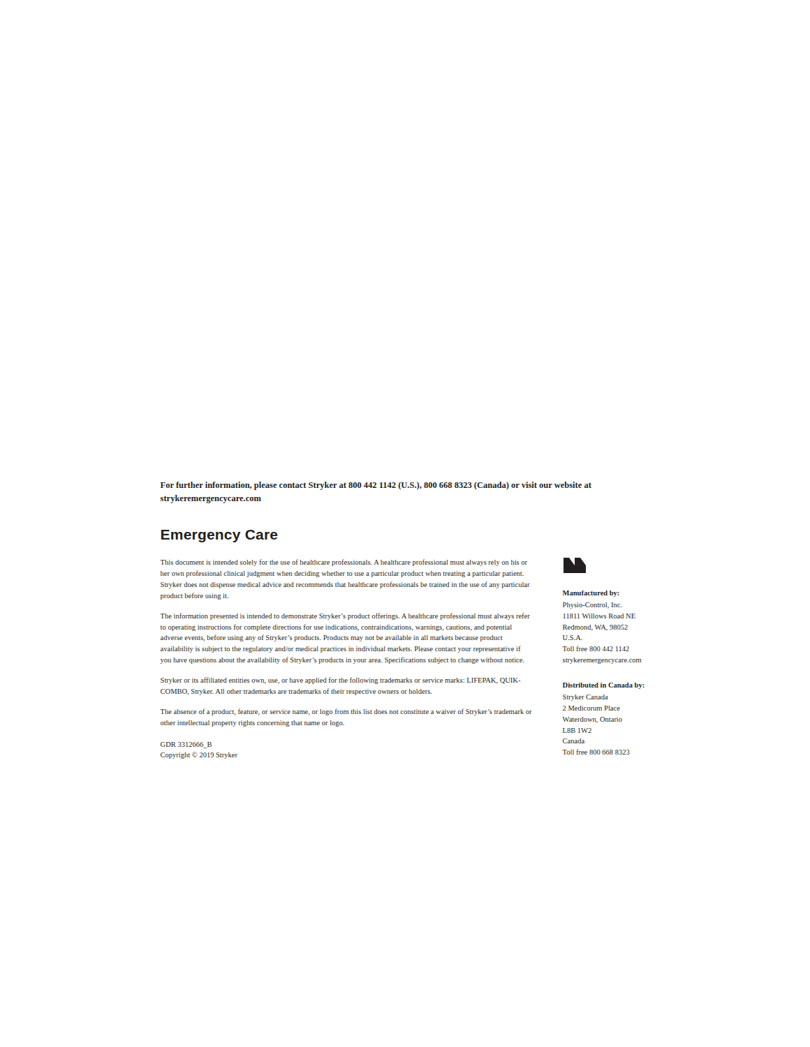For further information, please contact Stryker at 800 442 1142 (U.S.), 800 668 8323 (Canada) or visit our website at strykeremergencycare.com
Emergency Care
This document is intended solely for the use of healthcare professionals. A healthcare professional must always rely on his or her own professional clinical judgment when deciding whether to use a particular product when treating a particular patient. Stryker does not dispense medical advice and recommends that healthcare professionals be trained in the use of any particular product before using it.
The information presented is intended to demonstrate Stryker’s product offerings. A healthcare professional must always refer to operating instructions for complete directions for use indications, contraindications, warnings, cautions, and potential adverse events, before using any of Stryker’s products. Products may not be available in all markets because product availability is subject to the regulatory and/or medical practices in individual markets. Please contact your representative if you have questions about the availability of Stryker’s products in your area. Specifications subject to change without notice.
Stryker or its affiliated entities own, use, or have applied for the following trademarks or service marks: LIFEPAK, QUIK-COMBO, Stryker. All other trademarks are trademarks of their respective owners or holders.
The absence of a product, feature, or service name, or logo from this list does not constitute a waiver of Stryker’s trademark or other intellectual property rights concerning that name or logo.
GDR 3312666_B
Copyright © 2019 Stryker
Manufactured by:
Physio-Control, Inc.
11811 Willows Road NE
Redmond, WA, 98052 U.S.A.
Toll free 800 442 1142
strykeremergencycare.com
Distributed in Canada by:
Stryker Canada
2 Medicorum Place
Waterdown, Ontario
L8B 1W2
Canada
Toll free 800 668 8323